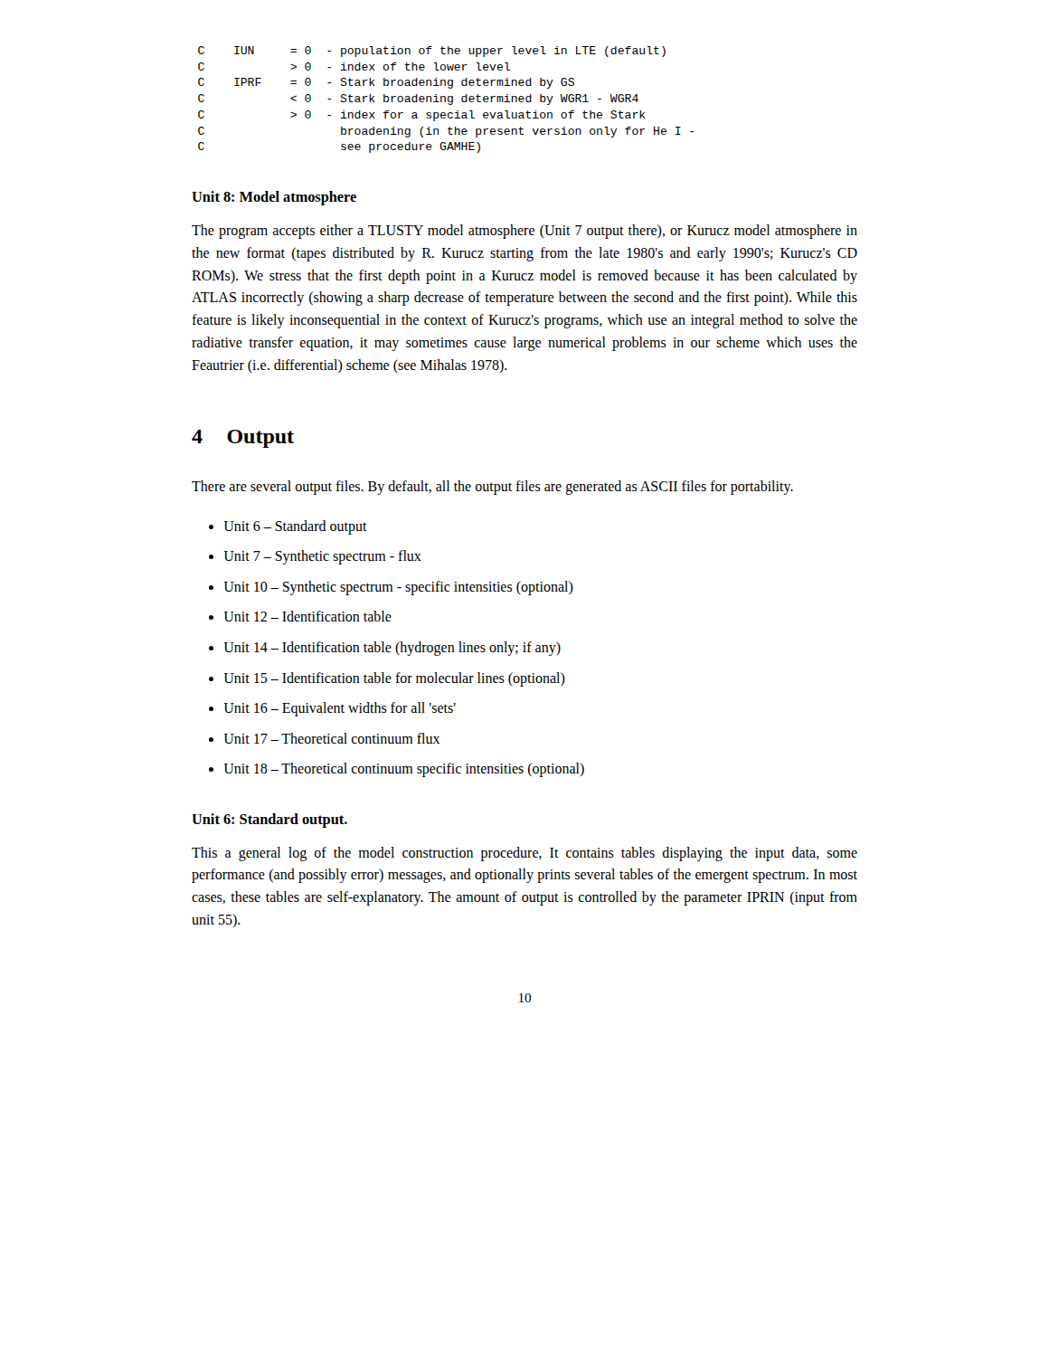C    IUN     = 0  - population of the upper level in LTE (default)
C            > 0  - index of the lower level
C    IPRF    = 0  - Stark broadening determined by GS
C            < 0  - Stark broadening determined by WGR1 - WGR4
C            > 0  - index for a special evaluation of the Stark
C                   broadening (in the present version only for He I -
C                   see procedure GAMHE)
Unit 8: Model atmosphere
The program accepts either a TLUSTY model atmosphere (Unit 7 output there), or Kurucz model atmosphere in the new format (tapes distributed by R. Kurucz starting from the late 1980's and early 1990's; Kurucz's CD ROMs). We stress that the first depth point in a Kurucz model is removed because it has been calculated by ATLAS incorrectly (showing a sharp decrease of temperature between the second and the first point). While this feature is likely inconsequential in the context of Kurucz's programs, which use an integral method to solve the radiative transfer equation, it may sometimes cause large numerical problems in our scheme which uses the Feautrier (i.e. differential) scheme (see Mihalas 1978).
4 Output
There are several output files. By default, all the output files are generated as ASCII files for portability.
Unit 6 – Standard output
Unit 7 – Synthetic spectrum - flux
Unit 10 – Synthetic spectrum - specific intensities (optional)
Unit 12 – Identification table
Unit 14 – Identification table (hydrogen lines only; if any)
Unit 15 – Identification table for molecular lines (optional)
Unit 16 – Equivalent widths for all 'sets'
Unit 17 – Theoretical continuum flux
Unit 18 – Theoretical continuum specific intensities (optional)
Unit 6: Standard output.
This a general log of the model construction procedure, It contains tables displaying the input data, some performance (and possibly error) messages, and optionally prints several tables of the emergent spectrum. In most cases, these tables are self-explanatory. The amount of output is controlled by the parameter IPRIN (input from unit 55).
10